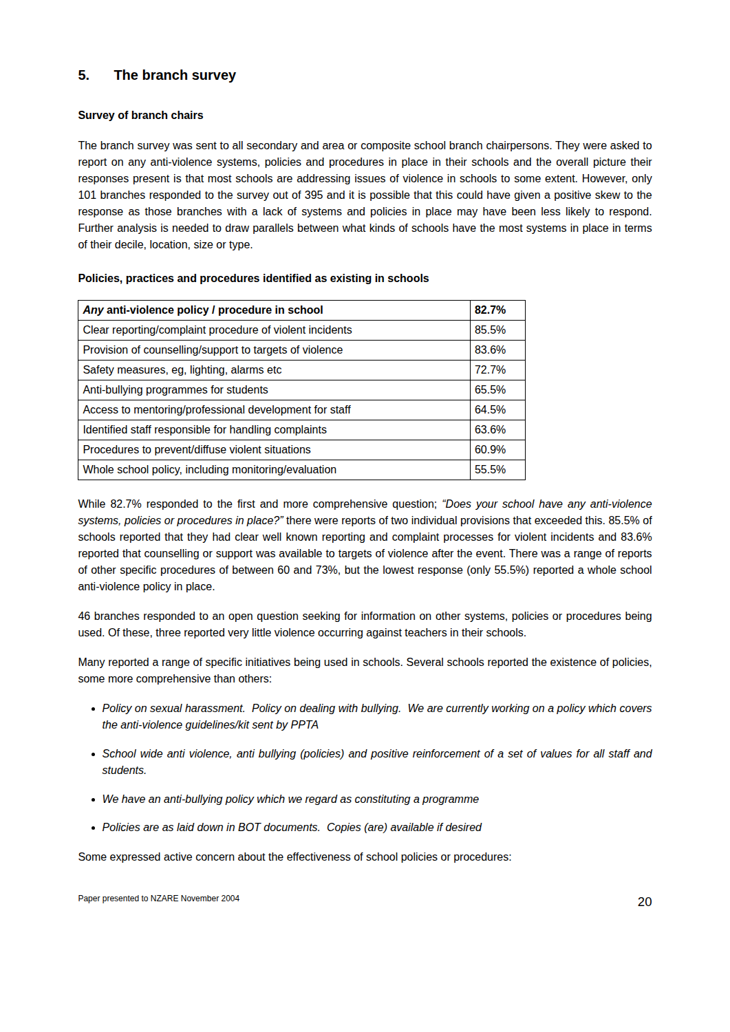5. The branch survey
Survey of branch chairs
The branch survey was sent to all secondary and area or composite school branch chairpersons. They were asked to report on any anti-violence systems, policies and procedures in place in their schools and the overall picture their responses present is that most schools are addressing issues of violence in schools to some extent. However, only 101 branches responded to the survey out of 395 and it is possible that this could have given a positive skew to the response as those branches with a lack of systems and policies in place may have been less likely to respond. Further analysis is needed to draw parallels between what kinds of schools have the most systems in place in terms of their decile, location, size or type.
Policies, practices and procedures identified as existing in schools
| Any anti-violence policy / procedure in school | 82.7% |
| Clear reporting/complaint procedure of violent incidents | 85.5% |
| Provision of counselling/support to targets of violence | 83.6% |
| Safety measures, eg, lighting, alarms etc | 72.7% |
| Anti-bullying programmes for students | 65.5% |
| Access to mentoring/professional development for staff | 64.5% |
| Identified staff responsible for handling complaints | 63.6% |
| Procedures to prevent/diffuse violent situations | 60.9% |
| Whole school policy, including monitoring/evaluation | 55.5% |
While 82.7% responded to the first and more comprehensive question; “Does your school have any anti-violence systems, policies or procedures in place?” there were reports of two individual provisions that exceeded this. 85.5% of schools reported that they had clear well known reporting and complaint processes for violent incidents and 83.6% reported that counselling or support was available to targets of violence after the event. There was a range of reports of other specific procedures of between 60 and 73%, but the lowest response (only 55.5%) reported a whole school anti-violence policy in place.
46 branches responded to an open question seeking for information on other systems, policies or procedures being used. Of these, three reported very little violence occurring against teachers in their schools.
Many reported a range of specific initiatives being used in schools. Several schools reported the existence of policies, some more comprehensive than others:
Policy on sexual harassment. Policy on dealing with bullying. We are currently working on a policy which covers the anti-violence guidelines/kit sent by PPTA
School wide anti violence, anti bullying (policies) and positive reinforcement of a set of values for all staff and students.
We have an anti-bullying policy which we regard as constituting a programme
Policies are as laid down in BOT documents. Copies (are) available if desired
Some expressed active concern about the effectiveness of school policies or procedures:
Paper presented to NZARE November 2004 20